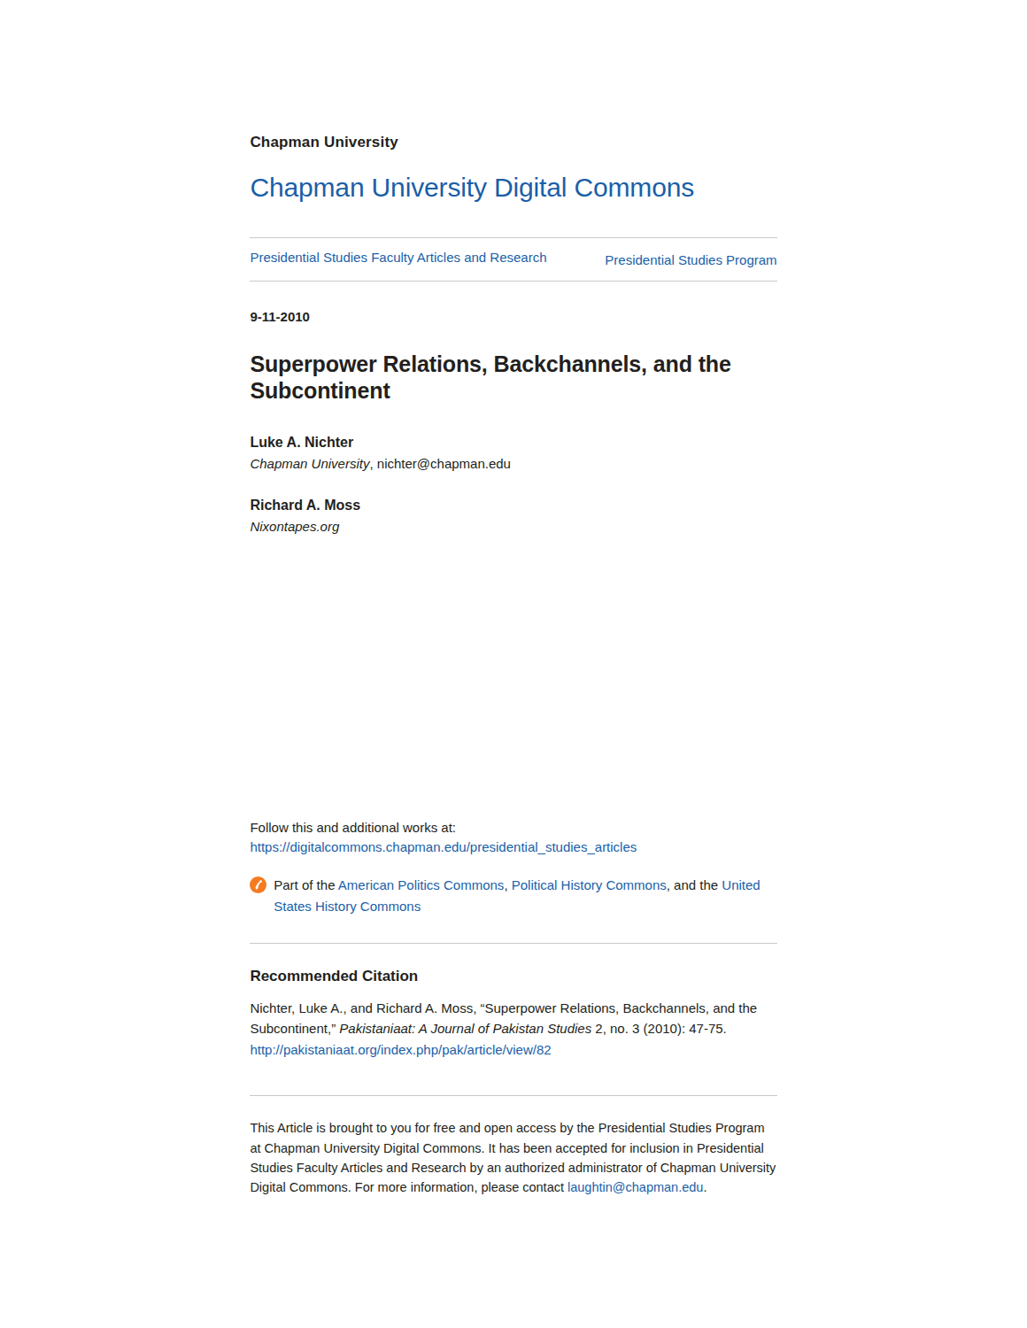Chapman University
Chapman University Digital Commons
Presidential Studies Faculty Articles and Research
Presidential Studies Program
9-11-2010
Superpower Relations, Backchannels, and the Subcontinent
Luke A. Nichter
Chapman University, nichter@chapman.edu
Richard A. Moss
Nixontapes.org
Follow this and additional works at: https://digitalcommons.chapman.edu/presidential_studies_articles
Part of the American Politics Commons, Political History Commons, and the United States History Commons
Recommended Citation
Nichter, Luke A., and Richard A. Moss, “Superpower Relations, Backchannels, and the Subcontinent,” Pakistaniaat: A Journal of Pakistan Studies 2, no. 3 (2010): 47-75. http://pakistaniaat.org/index.php/pak/article/view/82
This Article is brought to you for free and open access by the Presidential Studies Program at Chapman University Digital Commons. It has been accepted for inclusion in Presidential Studies Faculty Articles and Research by an authorized administrator of Chapman University Digital Commons. For more information, please contact laughtin@chapman.edu.